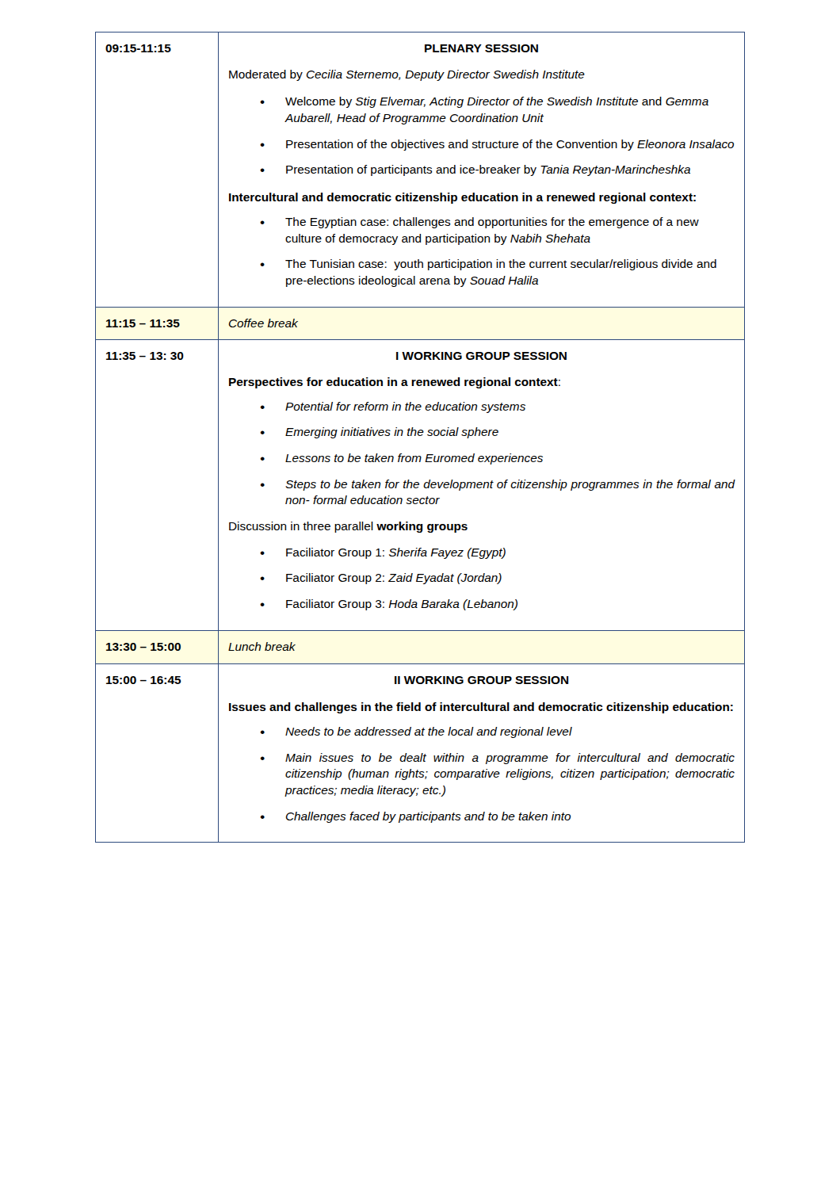| 09:15-11:15 | PLENARY SESSION Moderated by Cecilia Sternemo, Deputy Director Swedish Institute Welcome by Stig Elvemar, Acting Director of the Swedish Institute and Gemma Aubarell, Head of Programme Coordination Unit Presentation of the objectives and structure of the Convention by Eleonora Insalaco Presentation of participants and ice-breaker by Tania Reytan-Marincheshka Intercultural and democratic citizenship education in a renewed regional context: The Egyptian case: challenges and opportunities for the emergence of a new culture of democracy and participation by Nabih Shehata The Tunisian case: youth participation in the current secular/religious divide and pre-elections ideological arena by Souad Halila |
| 11:15 – 11:35 | Coffee break |
| 11:35 – 13: 30 | I WORKING GROUP SESSION Perspectives for education in a renewed regional context : Potential for reform in the education systems Emerging initiatives in the social sphere Lessons to be taken from Euromed experiences Steps to be taken for the development of citizenship programmes in the formal and non- formal education sector Discussion in three parallel working groups Faciliator Group 1: Sherifa Fayez (Egypt) Faciliator Group 2: Zaid Eyadat (Jordan) Faciliator Group 3: Hoda Baraka (Lebanon) |
| 13:30 – 15:00 | Lunch break |
| 15:00 – 16:45 | II WORKING GROUP SESSION Issues and challenges in the field of intercultural and democratic citizenship education: Needs to be addressed at the local and regional level Main issues to be dealt within a programme for intercultural and democratic citizenship (human rights; comparative religions, citizen participation; democratic practices; media literacy; etc.) Challenges faced by participants and to be taken into |